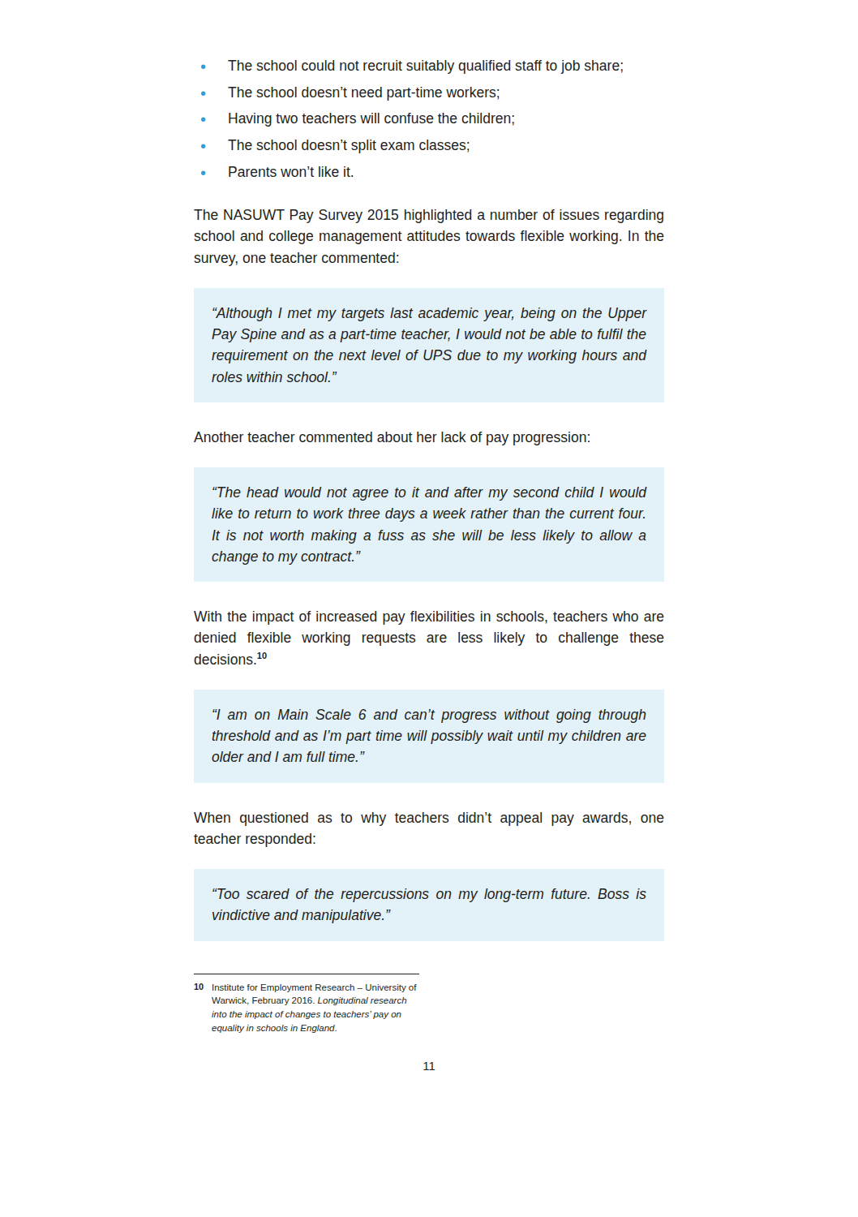The school could not recruit suitably qualified staff to job share;
The school doesn’t need part-time workers;
Having two teachers will confuse the children;
The school doesn’t split exam classes;
Parents won’t like it.
The NASUWT Pay Survey 2015 highlighted a number of issues regarding school and college management attitudes towards flexible working. In the survey, one teacher commented:
“Although I met my targets last academic year, being on the Upper Pay Spine and as a part-time teacher, I would not be able to fulfil the requirement on the next level of UPS due to my working hours and roles within school.”
Another teacher commented about her lack of pay progression:
“The head would not agree to it and after my second child I would like to return to work three days a week rather than the current four. It is not worth making a fuss as she will be less likely to allow a change to my contract.”
With the impact of increased pay flexibilities in schools, teachers who are denied flexible working requests are less likely to challenge these decisions.10
“I am on Main Scale 6 and can’t progress without going through threshold and as I’m part time will possibly wait until my children are older and I am full time.”
When questioned as to why teachers didn’t appeal pay awards, one teacher responded:
“Too scared of the repercussions on my long-term future. Boss is vindictive and manipulative.”
10Institute for Employment Research – University of Warwick, February 2016. Longitudinal research into the impact of changes to teachers’ pay on equality in schools in England.
11